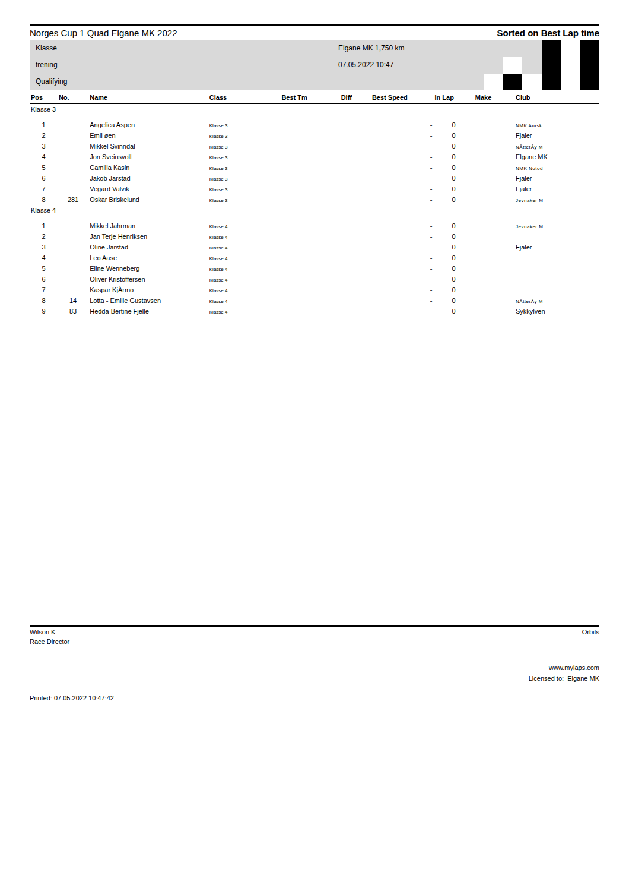Norges Cup 1 Quad Elgane MK 2022
Sorted on Best Lap time
Klasse
trening
Qualifying
Elgane MK 1,750 km
07.05.2022 10:47
| Pos | No. | Name | Class | Best Tm | Diff | Best Speed | In Lap | Make | Club |
| --- | --- | --- | --- | --- | --- | --- | --- | --- | --- |
| Klasse 3 |
| 1 | | Angelica Aspen | Klasse 3 | | | - | 0 | | NMK Aursk |
| 2 | | Emil øen | Klasse 3 | | | - | 0 | | Fjaler |
| 3 | | Mikkel Svinndal | Klasse 3 | | | - | 0 | | NÅtterÅy M |
| 4 | | Jon Sveinsvoll | Klasse 3 | | | - | 0 | | Elgane MK |
| 5 | | Camilla Kasin | Klasse 3 | | | - | 0 | | NMK Notod |
| 6 | | Jakob Jarstad | Klasse 3 | | | - | 0 | | Fjaler |
| 7 | | Vegard Valvik | Klasse 3 | | | - | 0 | | Fjaler |
| 8 | 281 | Oskar Briskelund | Klasse 3 | | | - | 0 | | Jevnaker M |
| Klasse 4 |
| 1 | | Mikkel Jahrman | Klasse 4 | | | - | 0 | | Jevnaker M |
| 2 | | Jan Terje Henriksen | Klasse 4 | | | - | 0 | | |
| 3 | | Oline Jarstad | Klasse 4 | | | - | 0 | | Fjaler |
| 4 | | Leo Aase | Klasse 4 | | | - | 0 | | |
| 5 | | Eline Wenneberg | Klasse 4 | | | - | 0 | | |
| 6 | | Oliver Kristoffersen | Klasse 4 | | | - | 0 | | |
| 7 | | Kaspar KjÀrmo | Klasse 4 | | | - | 0 | | |
| 8 | 14 | Lotta - Emilie Gustavsen | Klasse 4 | | | - | 0 | | NÅtterÅy M |
| 9 | 83 | Hedda Bertine Fjelle | Klasse 4 | | | - | 0 | | Sykkylven |
Wilson K
Orbits
Race Director
www.mylaps.com
Licensed to: Elgane MK
Printed: 07.05.2022 10:47:42